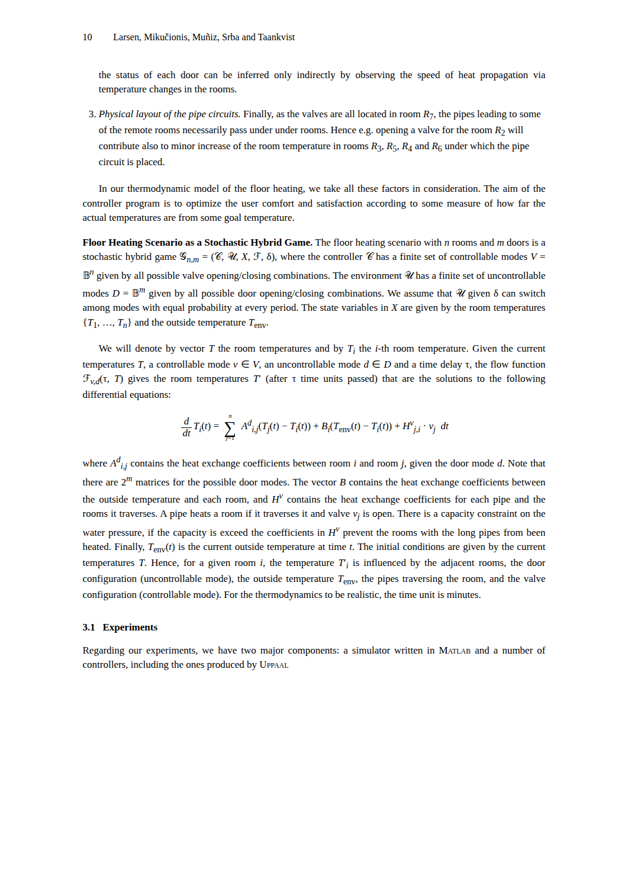10 Larsen, Mikučionis, Muñiz, Srba and Taankvist
the status of each door can be inferred only indirectly by observing the speed of heat propagation via temperature changes in the rooms.
Physical layout of the pipe circuits. Finally, as the valves are all located in room R7, the pipes leading to some of the remote rooms necessarily pass under under rooms. Hence e.g. opening a valve for the room R2 will contribute also to minor increase of the room temperature in rooms R3, R5, R4 and R6 under which the pipe circuit is placed.
In our thermodynamic model of the floor heating, we take all these factors in consideration. The aim of the controller program is to optimize the user comfort and satisfaction according to some measure of how far the actual temperatures are from some goal temperature.
Floor Heating Scenario as a Stochastic Hybrid Game. The floor heating scenario with n rooms and m doors is a stochastic hybrid game 𝒢n,m = (𝒞, 𝒰, X, ℱ, δ), where the controller 𝒞 has a finite set of controllable modes V = 𝔹n given by all possible valve opening/closing combinations. The environment 𝒰 has a finite set of uncontrollable modes D = 𝔹m given by all possible door opening/closing combinations. We assume that 𝒰 given δ can switch among modes with equal probability at every period. The state variables in X are given by the room temperatures {T1, …, Tn} and the outside temperature Tenv.
We will denote by vector T the room temperatures and by Ti the i-th room temperature. Given the current temperatures T, a controllable mode v ∈ V, an uncontrollable mode d ∈ D and a time delay τ, the flow function ℱv,d(τ, T) gives the room temperatures T′ (after τ time units passed) that are the solutions to the following differential equations:
ddt Ti(t) = n∑j=1 Adi,j(Tj(t) − Ti(t)) + Bi(Tenv(t) − Ti(t)) + Hvj,i · vj dt
where Adi,j contains the heat exchange coefficients between room i and room j, given the door mode d. Note that there are 2m matrices for the possible door modes. The vector B contains the heat exchange coefficients between the outside temperature and each room, and Hv contains the heat exchange coefficients for each pipe and the rooms it traverses. A pipe heats a room if it traverses it and valve vj is open. There is a capacity constraint on the water pressure, if the capacity is exceed the coefficients in Hv prevent the rooms with the long pipes from been heated. Finally, Tenv(t) is the current outside temperature at time t. The initial conditions are given by the current temperatures T. Hence, for a given room i, the temperature T′i is influenced by the adjacent rooms, the door configuration (uncontrollable mode), the outside temperature Tenv, the pipes traversing the room, and the valve configuration (controllable mode). For the thermodynamics to be realistic, the time unit is minutes.
3.1 Experiments
Regarding our experiments, we have two major components: a simulator written in Matlab and a number of controllers, including the ones produced by Uppaal